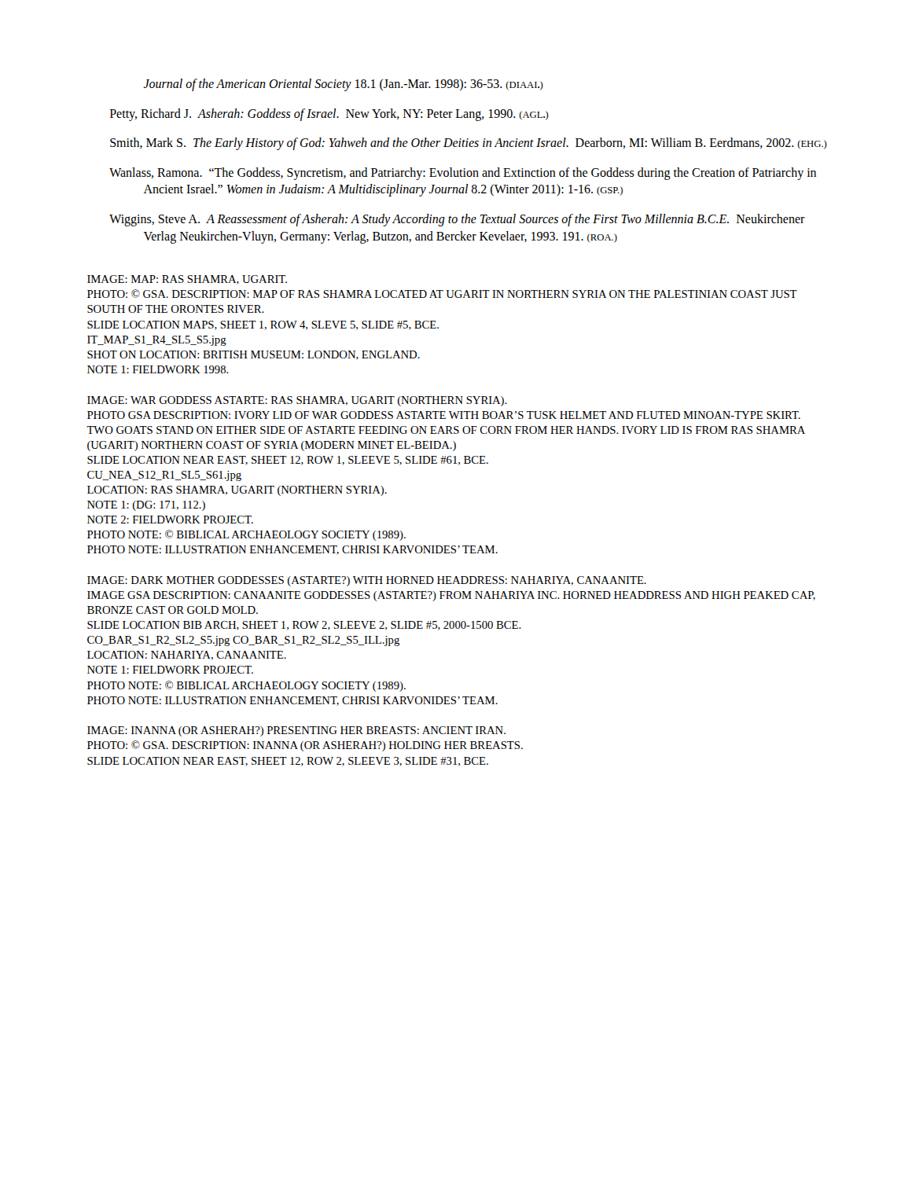Journal of the American Oriental Society 18.1 (Jan.-Mar. 1998): 36-53. (DIAAI.)
Petty, Richard J. Asherah: Goddess of Israel. New York, NY: Peter Lang, 1990. (AGL.)
Smith, Mark S. The Early History of God: Yahweh and the Other Deities in Ancient Israel. Dearborn, MI: William B. Eerdmans, 2002. (EHG.)
Wanlass, Ramona. “The Goddess, Syncretism, and Patriarchy: Evolution and Extinction of the Goddess during the Creation of Patriarchy in Ancient Israel.” Women in Judaism: A Multidisciplinary Journal 8.2 (Winter 2011): 1-16. (GSP.)
Wiggins, Steve A. A Reassessment of Asherah: A Study According to the Textual Sources of the First Two Millennia B.C.E. Neukirchener Verlag Neukirchen-Vluyn, Germany: Verlag, Butzon, and Bercker Kevelaer, 1993. 191. (ROA.)
IMAGE: MAP: RAS SHAMRA, UGARIT.
PHOTO: © GSA. DESCRIPTION: MAP OF RAS SHAMRA LOCATED AT UGARIT IN NORTHERN SYRIA ON THE PALESTINIAN COAST JUST SOUTH OF THE ORONTES RIVER.
SLIDE LOCATION MAPS, SHEET 1, ROW 4, SLEVE 5, SLIDE #5, BCE.
IT_MAP_S1_R4_SL5_S5.jpg
SHOT ON LOCATION: BRITISH MUSEUM: LONDON, ENGLAND.
NOTE 1: FIELDWORK 1998.
IMAGE: WAR GODDESS ASTARTE: RAS SHAMRA, UGARIT (NORTHERN SYRIA).
PHOTO GSA DESCRIPTION: IVORY LID OF WAR GODDESS ASTARTE WITH BOAR’S TUSK HELMET AND FLUTED MINOAN-TYPE SKIRT. TWO GOATS STAND ON EITHER SIDE OF ASTARTE FEEDING ON EARS OF CORN FROM HER HANDS. IVORY LID IS FROM RAS SHAMRA (UGARIT) NORTHERN COAST OF SYRIA (MODERN MINET EL-BEIDA.)
SLIDE LOCATION NEAR EAST, SHEET 12, ROW 1, SLEEVE 5, SLIDE #61, BCE.
CU_NEA_S12_R1_SL5_S61.jpg
LOCATION: RAS SHAMRA, UGARIT (NORTHERN SYRIA).
NOTE 1: (DG: 171, 112.)
NOTE 2: FIELDWORK PROJECT.
PHOTO NOTE: © BIBLICAL ARCHAEOLOGY SOCIETY (1989).
PHOTO NOTE: ILLUSTRATION ENHANCEMENT, CHRISI KARVONIDES’ TEAM.
IMAGE: DARK MOTHER GODDESSES (ASTARTE?) WITH HORNED HEADDRESS: NAHARIYA, CANAANITE.
IMAGE GSA DESCRIPTION: CANAANITE GODDESSES (ASTARTE?) FROM NAHARIYA INC. HORNED HEADDRESS AND HIGH PEAKED CAP, BRONZE CAST OR GOLD MOLD.
SLIDE LOCATION BIB ARCH, SHEET 1, ROW 2, SLEEVE 2, SLIDE #5, 2000-1500 BCE.
CO_BAR_S1_R2_SL2_S5.jpg CO_BAR_S1_R2_SL2_S5_ILL.jpg
LOCATION: NAHARIYA, CANAANITE.
NOTE 1: FIELDWORK PROJECT.
PHOTO NOTE: © BIBLICAL ARCHAEOLOGY SOCIETY (1989).
PHOTO NOTE: ILLUSTRATION ENHANCEMENT, CHRISI KARVONIDES’ TEAM.
IMAGE: INANNA (OR ASHERAH?) PRESENTING HER BREASTS: ANCIENT IRAN.
PHOTO: © GSA. DESCRIPTION: INANNA (OR ASHERAH?) HOLDING HER BREASTS.
SLIDE LOCATION NEAR EAST, SHEET 12, ROW 2, SLEEVE 3, SLIDE #31, BCE.